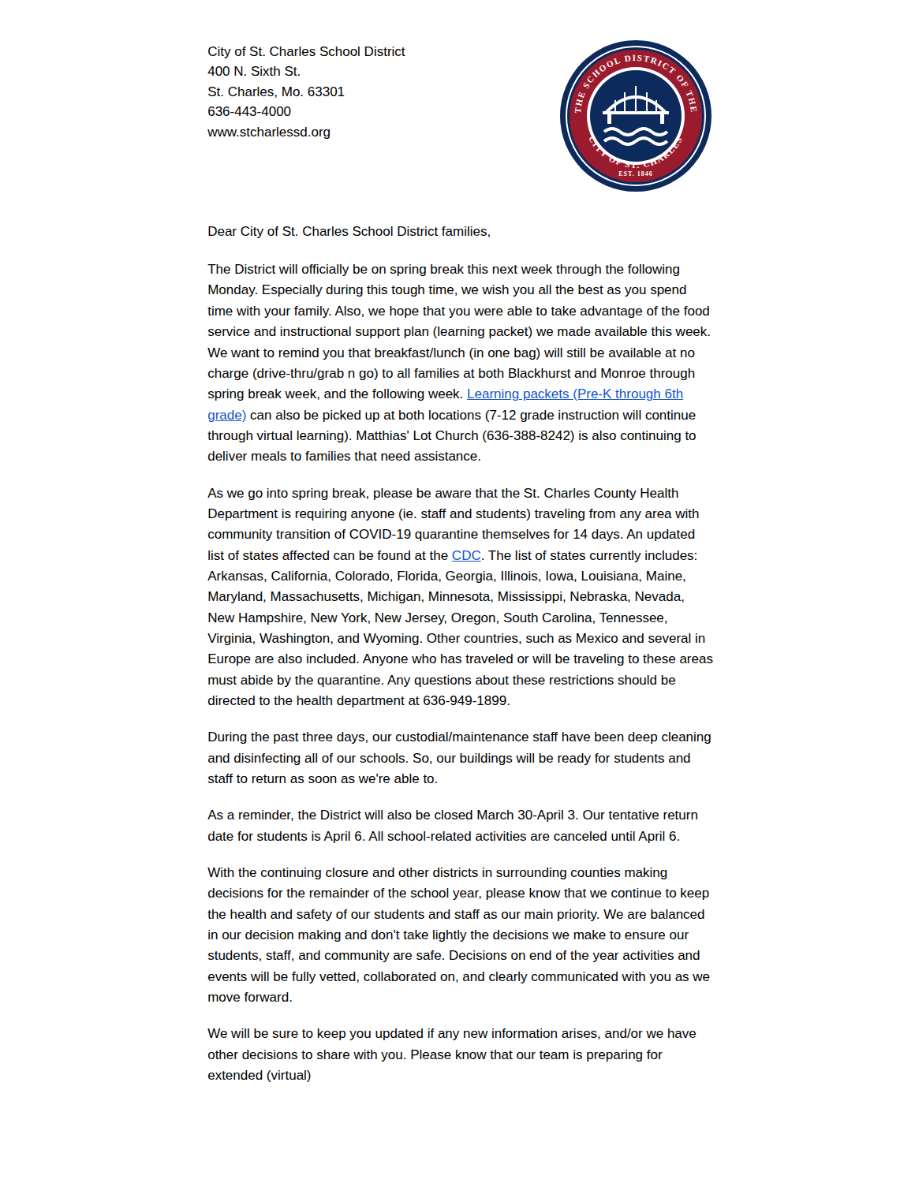City of St. Charles School District
400 N. Sixth St.
St. Charles, Mo. 63301
636-443-4000
www.stcharlessd.org
THE SCHOOL DISTRICT OF THE CITY OF ST. CHARLES EST. 1846
Dear City of St. Charles School District families,
The District will officially be on spring break this next week through the following Monday. Especially during this tough time, we wish you all the best as you spend time with your family. Also, we hope that you were able to take advantage of the food service and instructional support plan (learning packet) we made available this week. We want to remind you that breakfast/lunch (in one bag) will still be available at no charge (drive-thru/grab n go) to all families at both Blackhurst and Monroe through spring break week, and the following week. Learning packets (Pre-K through 6th grade) can also be picked up at both locations (7-12 grade instruction will continue through virtual learning). Matthias' Lot Church (636-388-8242) is also continuing to deliver meals to families that need assistance.
As we go into spring break, please be aware that the St. Charles County Health Department is requiring anyone (ie. staff and students) traveling from any area with community transition of COVID-19 quarantine themselves for 14 days. An updated list of states affected can be found at the CDC. The list of states currently includes: Arkansas, California, Colorado, Florida, Georgia, Illinois, Iowa, Louisiana, Maine, Maryland, Massachusetts, Michigan, Minnesota, Mississippi, Nebraska, Nevada, New Hampshire, New York, New Jersey, Oregon, South Carolina, Tennessee, Virginia, Washington, and Wyoming. Other countries, such as Mexico and several in Europe are also included. Anyone who has traveled or will be traveling to these areas must abide by the quarantine. Any questions about these restrictions should be directed to the health department at 636-949-1899.
During the past three days, our custodial/maintenance staff have been deep cleaning and disinfecting all of our schools. So, our buildings will be ready for students and staff to return as soon as we're able to.
As a reminder, the District will also be closed March 30-April 3. Our tentative return date for students is April 6. All school-related activities are canceled until April 6.
With the continuing closure and other districts in surrounding counties making decisions for the remainder of the school year, please know that we continue to keep the health and safety of our students and staff as our main priority. We are balanced in our decision making and don't take lightly the decisions we make to ensure our students, staff, and community are safe. Decisions on end of the year activities and events will be fully vetted, collaborated on, and clearly communicated with you as we move forward.
We will be sure to keep you updated if any new information arises, and/or we have other decisions to share with you. Please know that our team is preparing for extended (virtual)